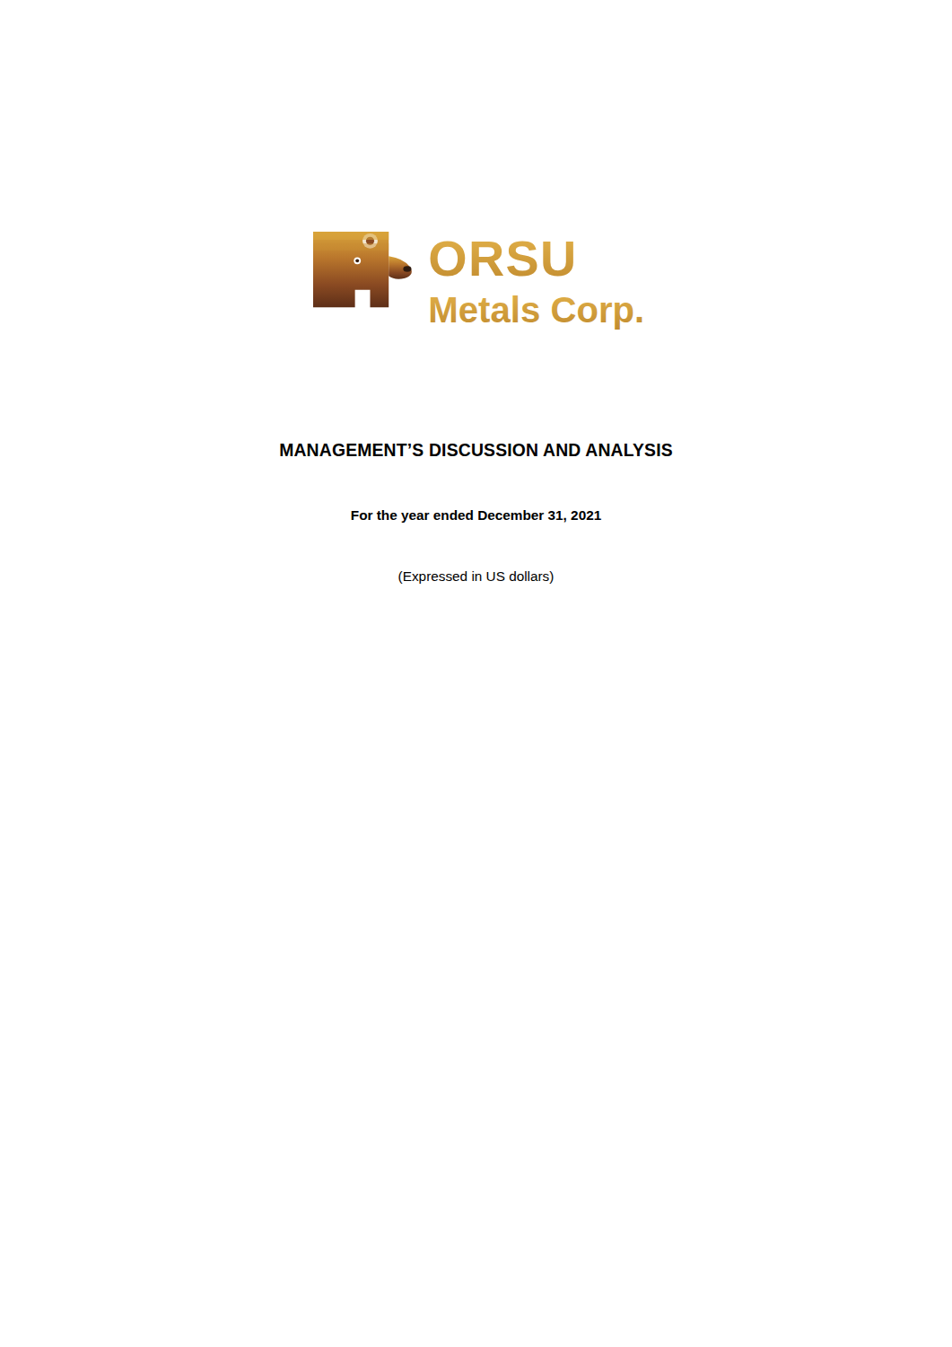ORSU Metals Corp.
MANAGEMENT’S DISCUSSION AND ANALYSIS
For the year ended December 31, 2021
(Expressed in US dollars)